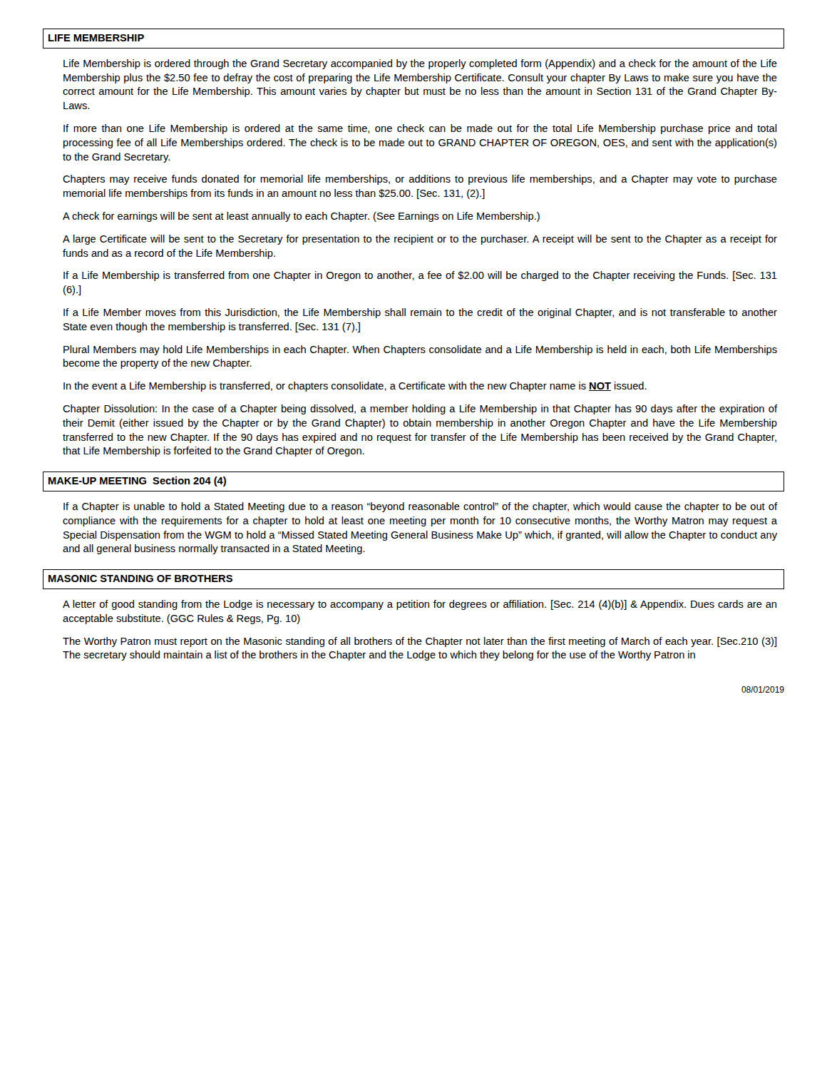LIFE MEMBERSHIP
Life Membership is ordered through the Grand Secretary accompanied by the properly completed form (Appendix) and a check for the amount of the Life Membership plus the $2.50 fee to defray the cost of preparing the Life Membership Certificate. Consult your chapter By Laws to make sure you have the correct amount for the Life Membership. This amount varies by chapter but must be no less than the amount in Section 131 of the Grand Chapter By-Laws.
If more than one Life Membership is ordered at the same time, one check can be made out for the total Life Membership purchase price and total processing fee of all Life Memberships ordered. The check is to be made out to GRAND CHAPTER OF OREGON, OES, and sent with the application(s) to the Grand Secretary.
Chapters may receive funds donated for memorial life memberships, or additions to previous life memberships, and a Chapter may vote to purchase memorial life memberships from its funds in an amount no less than $25.00. [Sec. 131, (2).]
A check for earnings will be sent at least annually to each Chapter. (See Earnings on Life Membership.)
A large Certificate will be sent to the Secretary for presentation to the recipient or to the purchaser. A receipt will be sent to the Chapter as a receipt for funds and as a record of the Life Membership.
If a Life Membership is transferred from one Chapter in Oregon to another, a fee of $2.00 will be charged to the Chapter receiving the Funds. [Sec. 131 (6).]
If a Life Member moves from this Jurisdiction, the Life Membership shall remain to the credit of the original Chapter, and is not transferable to another State even though the membership is transferred. [Sec. 131 (7).]
Plural Members may hold Life Memberships in each Chapter. When Chapters consolidate and a Life Membership is held in each, both Life Memberships become the property of the new Chapter.
In the event a Life Membership is transferred, or chapters consolidate, a Certificate with the new Chapter name is NOT issued.
Chapter Dissolution: In the case of a Chapter being dissolved, a member holding a Life Membership in that Chapter has 90 days after the expiration of their Demit (either issued by the Chapter or by the Grand Chapter) to obtain membership in another Oregon Chapter and have the Life Membership transferred to the new Chapter. If the 90 days has expired and no request for transfer of the Life Membership has been received by the Grand Chapter, that Life Membership is forfeited to the Grand Chapter of Oregon.
MAKE-UP MEETING Section 204 (4)
If a Chapter is unable to hold a Stated Meeting due to a reason “beyond reasonable control” of the chapter, which would cause the chapter to be out of compliance with the requirements for a chapter to hold at least one meeting per month for 10 consecutive months, the Worthy Matron may request a Special Dispensation from the WGM to hold a “Missed Stated Meeting General Business Make Up” which, if granted, will allow the Chapter to conduct any and all general business normally transacted in a Stated Meeting.
MASONIC STANDING OF BROTHERS
A letter of good standing from the Lodge is necessary to accompany a petition for degrees or affiliation. [Sec. 214 (4)(b)] & Appendix. Dues cards are an acceptable substitute. (GGC Rules & Regs, Pg. 10)
The Worthy Patron must report on the Masonic standing of all brothers of the Chapter not later than the first meeting of March of each year. [Sec.210 (3)] The secretary should maintain a list of the brothers in the Chapter and the Lodge to which they belong for the use of the Worthy Patron in
08/01/2019